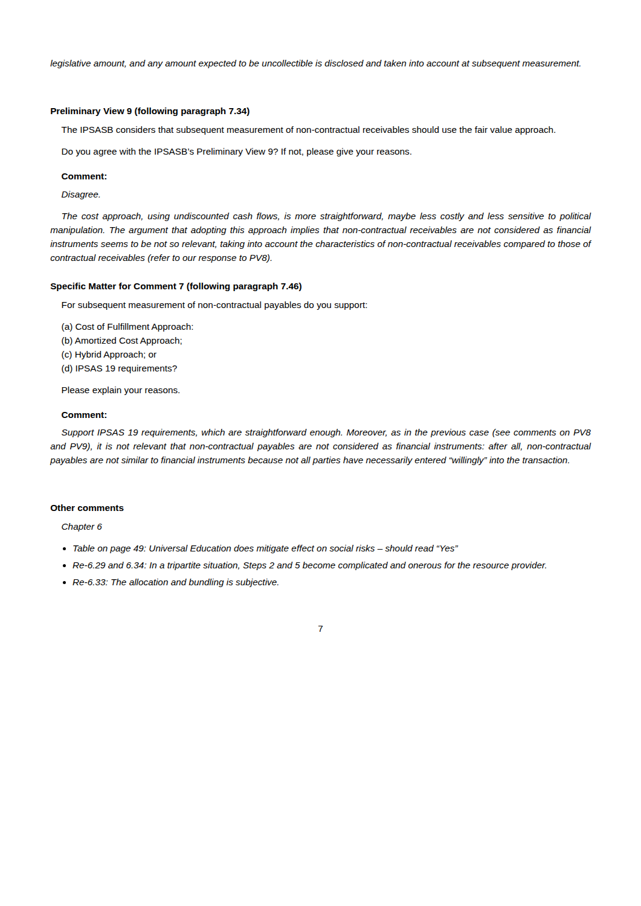legislative amount, and any amount expected to be uncollectible is disclosed and taken into account at subsequent measurement.
Preliminary View 9 (following paragraph 7.34)
The IPSASB considers that subsequent measurement of non-contractual receivables should use the fair value approach.
Do you agree with the IPSASB’s Preliminary View 9? If not, please give your reasons.
Comment:
Disagree.
The cost approach, using undiscounted cash flows, is more straightforward, maybe less costly and less sensitive to political manipulation. The argument that adopting this approach implies that non-contractual receivables are not considered as financial instruments seems to be not so relevant, taking into account the characteristics of non-contractual receivables compared to those of contractual receivables (refer to our response to PV8).
Specific Matter for Comment 7 (following paragraph 7.46)
For subsequent measurement of non-contractual payables do you support:
(a) Cost of Fulfillment Approach:
(b) Amortized Cost Approach;
(c) Hybrid Approach; or
(d) IPSAS 19 requirements?
Please explain your reasons.
Comment:
Support IPSAS 19 requirements, which are straightforward enough. Moreover, as in the previous case (see comments on PV8 and PV9), it is not relevant that non-contractual payables are not considered as financial instruments: after all, non-contractual payables are not similar to financial instruments because not all parties have necessarily entered “willingly” into the transaction.
Other comments
Chapter 6
Table on page 49: Universal Education does mitigate effect on social risks – should read “Yes”
Re-6.29 and 6.34: In a tripartite situation, Steps 2 and 5 become complicated and onerous for the resource provider.
Re-6.33: The allocation and bundling is subjective.
7